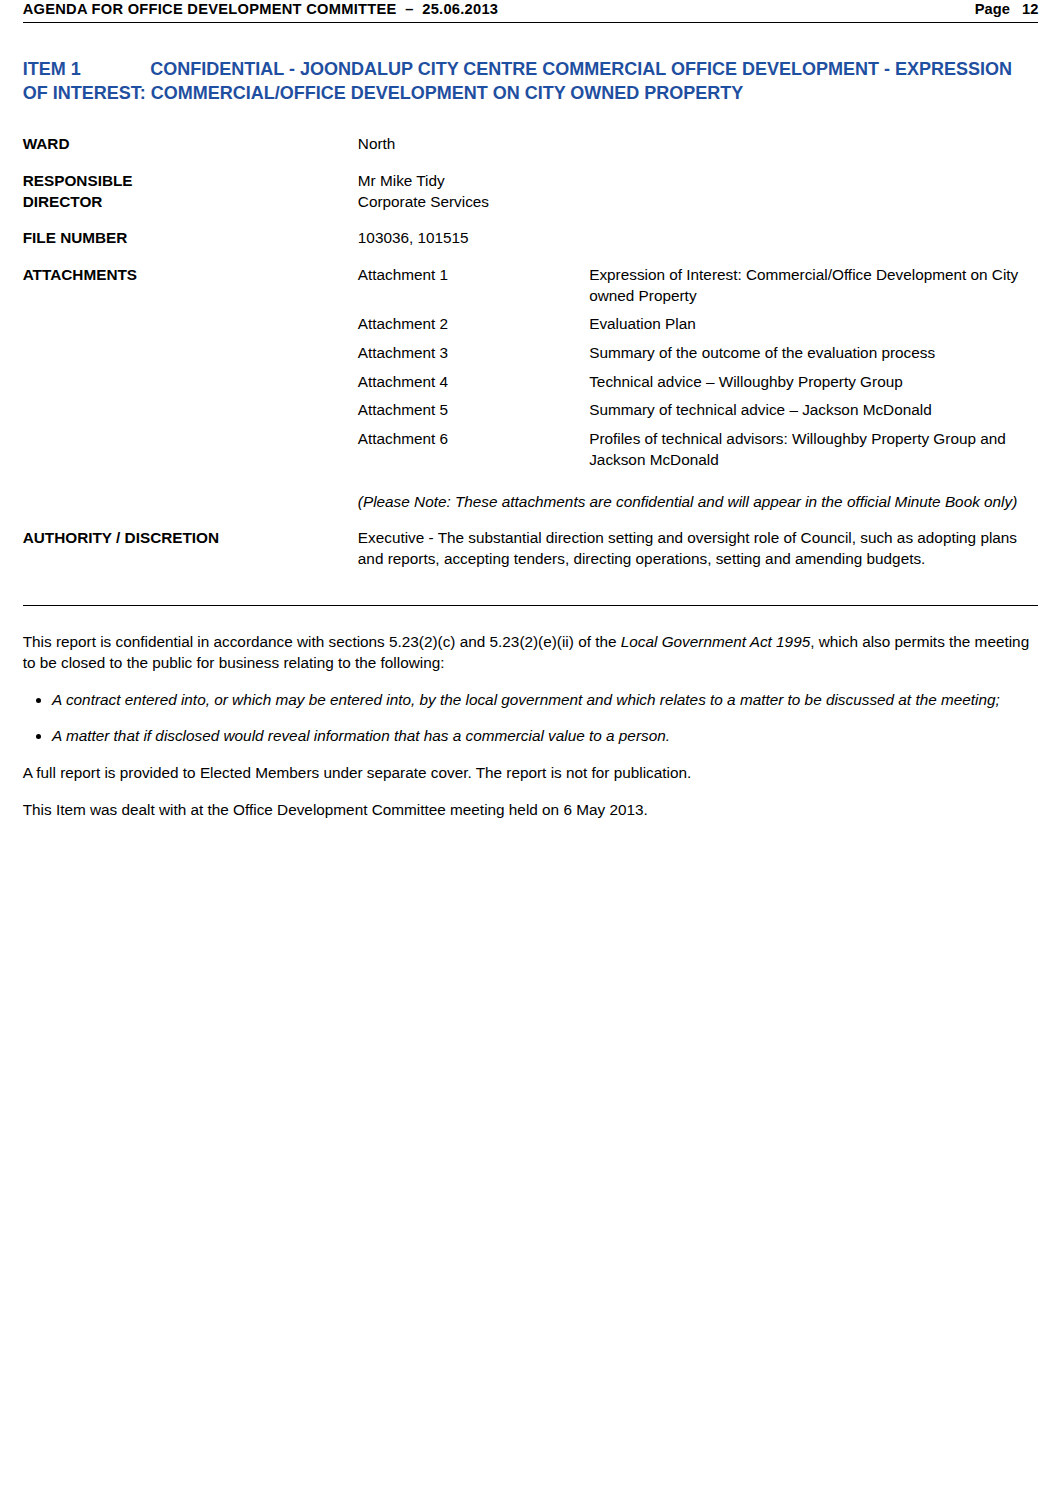AGENDA FOR OFFICE DEVELOPMENT COMMITTEE – 25.06.2013 Page 12
ITEM 1 CONFIDENTIAL - JOONDALUP CITY CENTRE COMMERCIAL OFFICE DEVELOPMENT - EXPRESSION OF INTEREST: COMMERCIAL/OFFICE DEVELOPMENT ON CITY OWNED PROPERTY
| WARD | North |
| RESPONSIBLE DIRECTOR | Mr Mike Tidy Corporate Services |
| FILE NUMBER | 103036, 101515 |
| ATTACHMENTS | / Attachment 1 / Expression of Interest: Commercial/Office Development on City owned Property / / Attachment 2 / Evaluation Plan / / Attachment 3 / Summary of the outcome of the evaluation process / / Attachment 4 / Technical advice – Willoughby Property Group / / Attachment 5 / Summary of technical advice – Jackson McDonald / / Attachment 6 / Profiles of technical advisors: Willoughby Property Group and Jackson McDonald / (Please Note: These attachments are confidential and will appear in the official Minute Book only) |
| AUTHORITY / DISCRETION | Executive - The substantial direction setting and oversight role of Council, such as adopting plans and reports, accepting tenders, directing operations, setting and amending budgets. |
This report is confidential in accordance with sections 5.23(2)(c) and 5.23(2)(e)(ii) of the Local Government Act 1995, which also permits the meeting to be closed to the public for business relating to the following:
A contract entered into, or which may be entered into, by the local government and which relates to a matter to be discussed at the meeting;
A matter that if disclosed would reveal information that has a commercial value to a person.
A full report is provided to Elected Members under separate cover. The report is not for publication.
This Item was dealt with at the Office Development Committee meeting held on 6 May 2013.